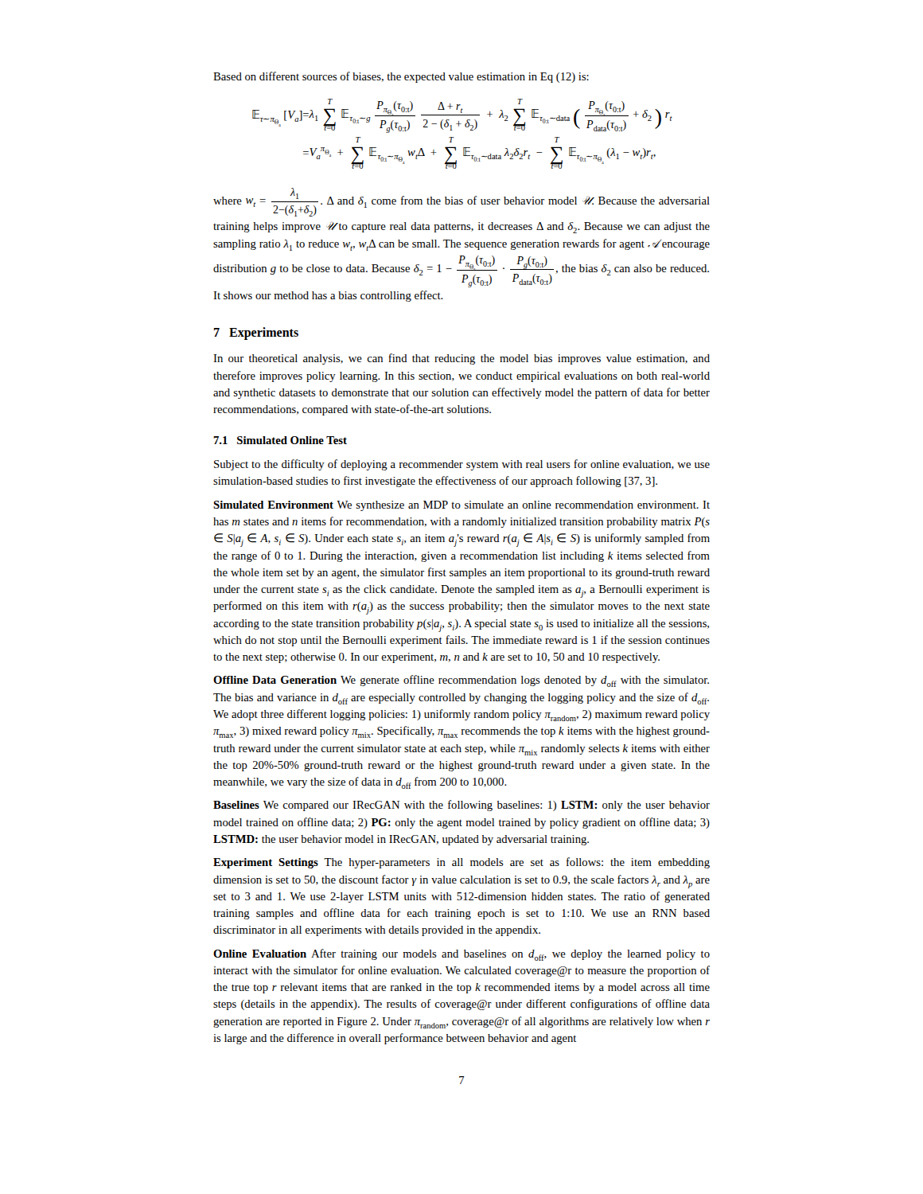Based on different sources of biases, the expected value estimation in Eq (12) is:
| 𝔼 τ ∼ π Θ a [ V a ] | = | λ 1 T ∑ t =0 𝔼 τ 0:t ∼ g P π Θ a ( τ 0:t ) P g ( τ 0:t ) Δ + r t 2 − ( δ 1 + δ 2 ) + λ 2 T ∑ t =0 𝔼 τ 0:t ∼ data ( P π Θ a ( τ 0:t ) P data ( τ 0:t ) + δ 2 ) r t |
| | = | V a π Θ a + T ∑ t =0 𝔼 τ 0:t ∼ π Θ a w t Δ + T ∑ t =0 𝔼 τ 0:t ∼ data λ 2 δ 2 r t − T ∑ t =0 𝔼 τ 0:t ∼ π Θ a ( λ 1 − w t ) r t , |
where wt = λ12−(δ1+δ2). Δ and δ1 come from the bias of user behavior model 𝒰. Because the adversarial training helps improve 𝒰 to capture real data patterns, it decreases Δ and δ2. Because we can adjust the sampling ratio λ1 to reduce wt, wt Δ can be small. The sequence generation rewards for agent 𝒜 encourage distribution g to be close to data. Because δ2 = 1 − PπΘa(τ0:t) Pg(τ0:t) · Pg(τ0:t) Pdata(τ0:t), the bias δ2 can also be reduced. It shows our method has a bias controlling effect.
7 Experiments
In our theoretical analysis, we can find that reducing the model bias improves value estimation, and therefore improves policy learning. In this section, we conduct empirical evaluations on both real-world and synthetic datasets to demonstrate that our solution can effectively model the pattern of data for better recommendations, compared with state-of-the-art solutions.
7.1 Simulated Online Test
Subject to the difficulty of deploying a recommender system with real users for online evaluation, we use simulation-based studies to first investigate the effectiveness of our approach following [37, 3].
Simulated Environment We synthesize an MDP to simulate an online recommendation environment. It has m states and n items for recommendation, with a randomly initialized transition probability matrix P(s ∈ S|aj ∈ A, si ∈ S). Under each state si, an item aj's reward r(aj ∈ A|si ∈ S) is uniformly sampled from the range of 0 to 1. During the interaction, given a recommendation list including k items selected from the whole item set by an agent, the simulator first samples an item proportional to its ground-truth reward under the current state si as the click candidate. Denote the sampled item as aj, a Bernoulli experiment is performed on this item with r(aj) as the success probability; then the simulator moves to the next state according to the state transition probability p(s|aj, si). A special state s0 is used to initialize all the sessions, which do not stop until the Bernoulli experiment fails. The immediate reward is 1 if the session continues to the next step; otherwise 0. In our experiment, m, n and k are set to 10, 50 and 10 respectively.
Offline Data Generation We generate offline recommendation logs denoted by doff with the simulator. The bias and variance in doff are especially controlled by changing the logging policy and the size of doff. We adopt three different logging policies: 1) uniformly random policy πrandom, 2) maximum reward policy πmax, 3) mixed reward policy πmix. Specifically, πmax recommends the top k items with the highest ground-truth reward under the current simulator state at each step, while πmix randomly selects k items with either the top 20%-50% ground-truth reward or the highest ground-truth reward under a given state. In the meanwhile, we vary the size of data in doff from 200 to 10,000.
Baselines We compared our IRecGAN with the following baselines: 1) LSTM: only the user behavior model trained on offline data; 2) PG: only the agent model trained by policy gradient on offline data; 3) LSTMD: the user behavior model in IRecGAN, updated by adversarial training.
Experiment Settings The hyper-parameters in all models are set as follows: the item embedding dimension is set to 50, the discount factor γ in value calculation is set to 0.9, the scale factors λr and λp are set to 3 and 1. We use 2-layer LSTM units with 512-dimension hidden states. The ratio of generated training samples and offline data for each training epoch is set to 1:10. We use an RNN based discriminator in all experiments with details provided in the appendix.
Online Evaluation After training our models and baselines on doff, we deploy the learned policy to interact with the simulator for online evaluation. We calculated coverage@r to measure the proportion of the true top r relevant items that are ranked in the top k recommended items by a model across all time steps (details in the appendix). The results of coverage@r under different configurations of offline data generation are reported in Figure 2. Under πrandom, coverage@r of all algorithms are relatively low when r is large and the difference in overall performance between behavior and agent
7